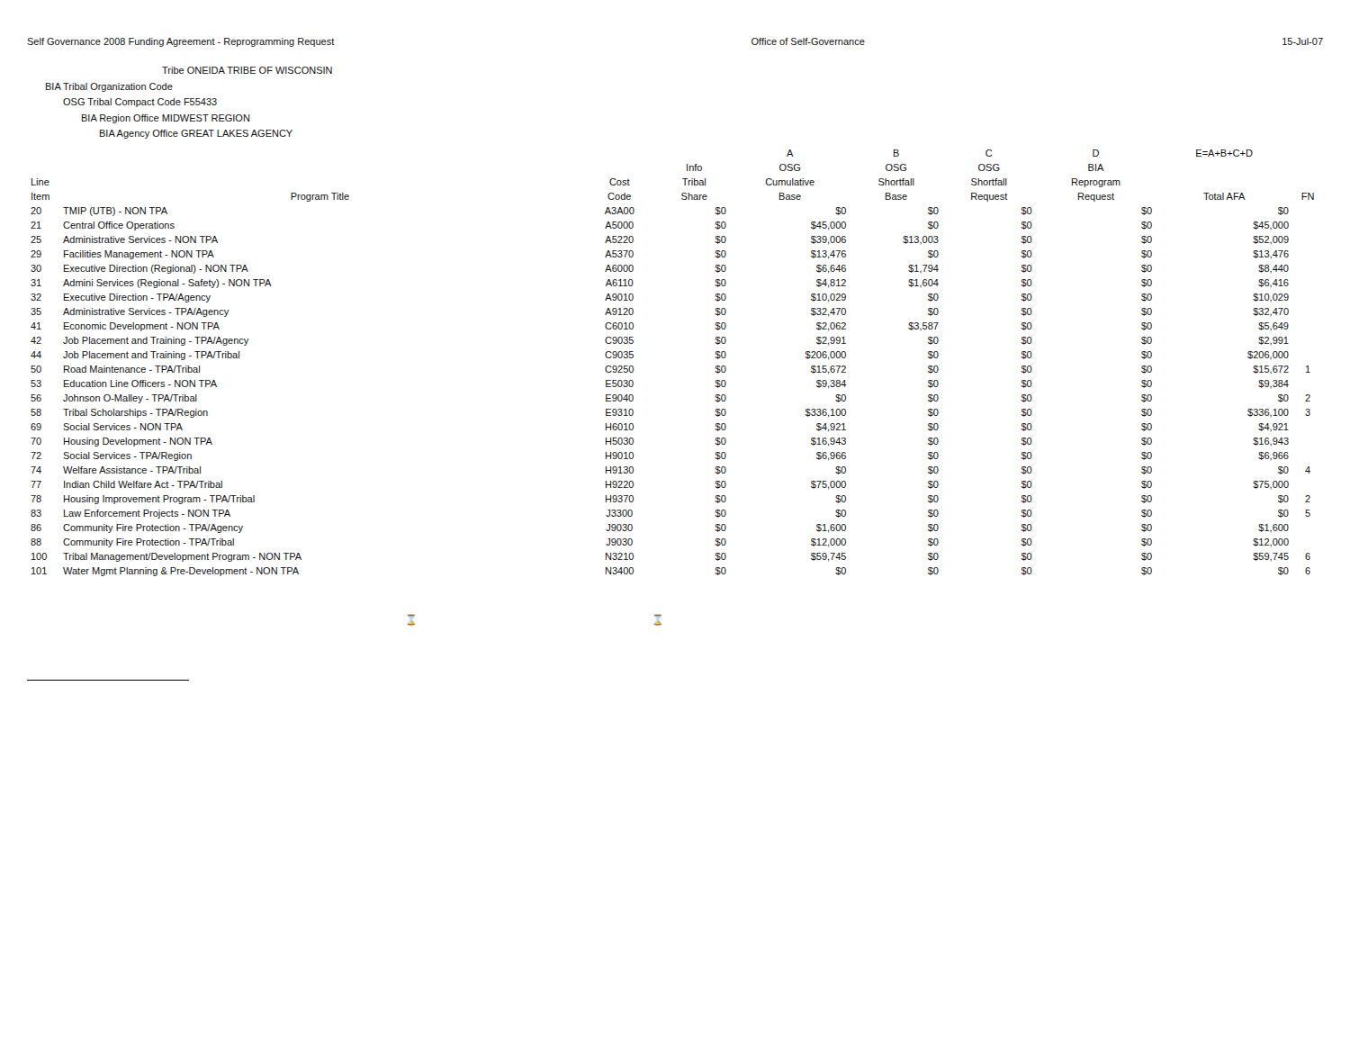Self Governance 2008 Funding Agreement - Reprogramming Request
Office of Self-Governance
15-Jul-07
Tribe ONEIDA TRIBE OF WISCONSIN
BIA Tribal Organization Code
OSG Tribal Compact Code F55433
BIA Region Office MIDWEST REGION
BIA Agency Office GREAT LAKES AGENCY
| | | | | A | B | C | D | E=A+B+C+D | |
| --- | --- | --- | --- | --- | --- | --- | --- | --- | --- |
| | | | Info | OSG | OSG | OSG | BIA | | |
| Line | | Cost | Tribal | Cumulative | Shortfall | Shortfall | Reprogram | | |
| Item | Program Title | Code | Share | Base | Base | Request | Request | Total AFA | FN |
| 20 | TMIP (UTB) - NON TPA | A3A00 | $0 | $0 | $0 | $0 | $0 | $0 | |
| 21 | Central Office Operations | A5000 | $0 | $45,000 | $0 | $0 | $0 | $45,000 | |
| 25 | Administrative Services - NON TPA | A5220 | $0 | $39,006 | $13,003 | $0 | $0 | $52,009 | |
| 29 | Facilities Management - NON TPA | A5370 | $0 | $13,476 | $0 | $0 | $0 | $13,476 | |
| 30 | Executive Direction (Regional) - NON TPA | A6000 | $0 | $6,646 | $1,794 | $0 | $0 | $8,440 | |
| 31 | Admini Services (Regional - Safety) - NON TPA | A6110 | $0 | $4,812 | $1,604 | $0 | $0 | $6,416 | |
| 32 | Executive Direction - TPA/Agency | A9010 | $0 | $10,029 | $0 | $0 | $0 | $10,029 | |
| 35 | Administrative Services - TPA/Agency | A9120 | $0 | $32,470 | $0 | $0 | $0 | $32,470 | |
| 41 | Economic Development - NON TPA | C6010 | $0 | $2,062 | $3,587 | $0 | $0 | $5,649 | |
| 42 | Job Placement and Training - TPA/Agency | C9035 | $0 | $2,991 | $0 | $0 | $0 | $2,991 | |
| 44 | Job Placement and Training - TPA/Tribal | C9035 | $0 | $206,000 | $0 | $0 | $0 | $206,000 | |
| 50 | Road Maintenance - TPA/Tribal | C9250 | $0 | $15,672 | $0 | $0 | $0 | $15,672 | 1 |
| 53 | Education Line Officers - NON TPA | E5030 | $0 | $9,384 | $0 | $0 | $0 | $9,384 | |
| 56 | Johnson O-Malley - TPA/Tribal | E9040 | $0 | $0 | $0 | $0 | $0 | $0 | 2 |
| 58 | Tribal Scholarships - TPA/Region | E9310 | $0 | $336,100 | $0 | $0 | $0 | $336,100 | 3 |
| 69 | Social Services - NON TPA | H6010 | $0 | $4,921 | $0 | $0 | $0 | $4,921 | |
| 70 | Housing Development - NON TPA | H5030 | $0 | $16,943 | $0 | $0 | $0 | $16,943 | |
| 72 | Social Services - TPA/Region | H9010 | $0 | $6,966 | $0 | $0 | $0 | $6,966 | |
| 74 | Welfare Assistance - TPA/Tribal | H9130 | $0 | $0 | $0 | $0 | $0 | $0 | 4 |
| 77 | Indian Child Welfare Act - TPA/Tribal | H9220 | $0 | $75,000 | $0 | $0 | $0 | $75,000 | |
| 78 | Housing Improvement Program - TPA/Tribal | H9370 | $0 | $0 | $0 | $0 | $0 | $0 | 2 |
| 83 | Law Enforcement Projects - NON TPA | J3300 | $0 | $0 | $0 | $0 | $0 | $0 | 5 |
| 86 | Community Fire Protection - TPA/Agency | J9030 | $0 | $1,600 | $0 | $0 | $0 | $1,600 | |
| 88 | Community Fire Protection - TPA/Tribal | J9030 | $0 | $12,000 | $0 | $0 | $0 | $12,000 | |
| 100 | Tribal Management/Development Program - NON TPA | N3210 | $0 | $59,745 | $0 | $0 | $0 | $59,745 | 6 |
| 101 | Water Mgmt Planning & Pre-Development - NON TPA | N3400 | $0 | $0 | $0 | $0 | $0 | $0 | 6 |
⌛
⌛